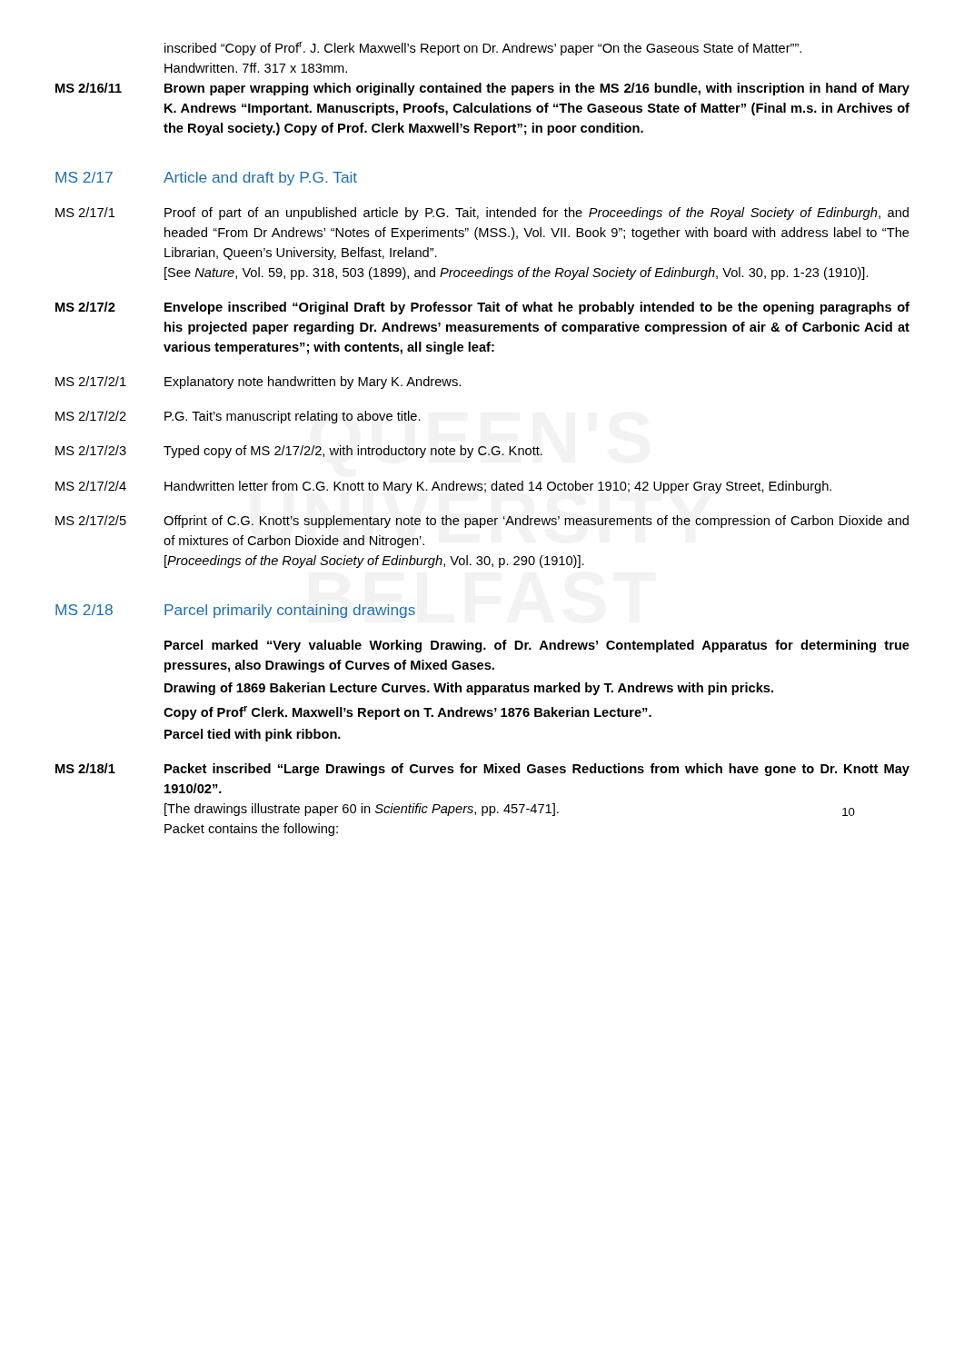QUEEN'S
UNIVERSITY
BELFAST
inscribed “Copy of Profr. J. Clerk Maxwell’s Report on Dr. Andrews’ paper “On the Gaseous State of Matter””.
Handwritten. 7ff. 317 x 183mm.
MS 2/16/11
Brown paper wrapping which originally contained the papers in the MS 2/16 bundle, with inscription in hand of Mary K. Andrews “Important. Manuscripts, Proofs, Calculations of “The Gaseous State of Matter” (Final m.s. in Archives of the Royal society.) Copy of Prof. Clerk Maxwell’s Report”; in poor condition.
MS 2/17 Article and draft by P.G. Tait
MS 2/17/1
Proof of part of an unpublished article by P.G. Tait, intended for the Proceedings of the Royal Society of Edinburgh, and headed “From Dr Andrews’ “Notes of Experiments” (MSS.), Vol. VII. Book 9”; together with board with address label to “The Librarian, Queen’s University, Belfast, Ireland”.
[See Nature, Vol. 59, pp. 318, 503 (1899), and Proceedings of the Royal Society of Edinburgh, Vol. 30, pp. 1-23 (1910)].
MS 2/17/2
Envelope inscribed “Original Draft by Professor Tait of what he probably intended to be the opening paragraphs of his projected paper regarding Dr. Andrews’ measurements of comparative compression of air & of Carbonic Acid at various temperatures”; with contents, all single leaf:
MS 2/17/2/1
Explanatory note handwritten by Mary K. Andrews.
MS 2/17/2/2
P.G. Tait’s manuscript relating to above title.
MS 2/17/2/3
Typed copy of MS 2/17/2/2, with introductory note by C.G. Knott.
MS 2/17/2/4
Handwritten letter from C.G. Knott to Mary K. Andrews; dated 14 October 1910; 42 Upper Gray Street, Edinburgh.
MS 2/17/2/5
Offprint of C.G. Knott’s supplementary note to the paper ‘Andrews’ measurements of the compression of Carbon Dioxide and of mixtures of Carbon Dioxide and Nitrogen’.
[Proceedings of the Royal Society of Edinburgh, Vol. 30, p. 290 (1910)].
MS 2/18 Parcel primarily containing drawings
Parcel marked “Very valuable Working Drawing. of Dr. Andrews’ Contemplated Apparatus for determining true pressures, also Drawings of Curves of Mixed Gases.
Drawing of 1869 Bakerian Lecture Curves. With apparatus marked by T. Andrews with pin pricks.
Copy of Profr Clerk. Maxwell’s Report on T. Andrews’ 1876 Bakerian Lecture”.
Parcel tied with pink ribbon.
MS 2/18/1
Packet inscribed “Large Drawings of Curves for Mixed Gases Reductions from which have gone to Dr. Knott May 1910/02”.
[The drawings illustrate paper 60 in Scientific Papers, pp. 457-471].
Packet contains the following:
10